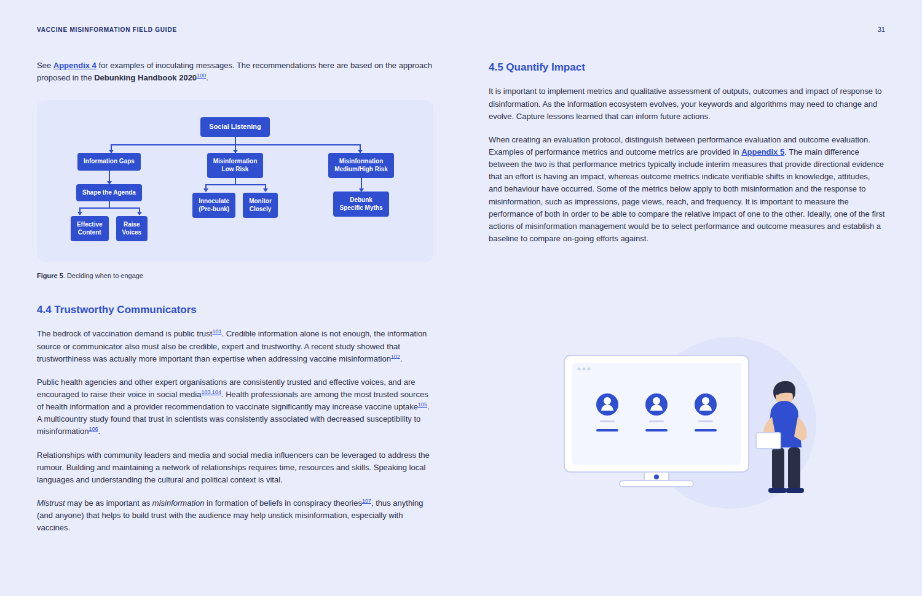Vaccine Misinformation Field Guide 31
See Appendix 4 for examples of inoculating messages. The recommendations here are based on the approach proposed in the Debunking Handbook 2020100.
Social Listening
Information Gaps
Shape the Agenda
Effective
Content Raise
Voices
Misinformation
Low Risk
Innoculate
(Pre-bunk) Monitor
Closely
Misinformation
Medium/High Risk
Debunk
Specific Myths
Figure 5. Deciding when to engage
4.4 Trustworthy Communicators
The bedrock of vaccination demand is public trust101. Credible information alone is not enough, the information source or communicator also must also be credible, expert and trustworthy. A recent study showed that trustworthiness was actually more important than expertise when addressing vaccine misinformation102.
Public health agencies and other expert organisations are consistently trusted and effective voices, and are encouraged to raise their voice in social media103,104. Health professionals are among the most trusted sources of health information and a provider recommendation to vaccinate significantly may increase vaccine uptake105. A multicountry study found that trust in scientists was consistently associated with decreased susceptibility to misinformation106.
Relationships with community leaders and media and social media influencers can be leveraged to address the rumour. Building and maintaining a network of relationships requires time, resources and skills. Speaking local languages and understanding the cultural and political context is vital.
Mistrust may be as important as misinformation in formation of beliefs in conspiracy theories107, thus anything (and anyone) that helps to build trust with the audience may help unstick misinformation, especially with vaccines.
4.5 Quantify Impact
It is important to implement metrics and qualitative assessment of outputs, outcomes and impact of response to disinformation. As the information ecosystem evolves, your keywords and algorithms may need to change and evolve. Capture lessons learned that can inform future actions.
When creating an evaluation protocol, distinguish between performance evaluation and outcome evaluation. Examples of performance metrics and outcome metrics are provided in Appendix 5. The main difference between the two is that performance metrics typically include interim measures that provide directional evidence that an effort is having an impact, whereas outcome metrics indicate verifiable shifts in knowledge, attitudes, and behaviour have occurred. Some of the metrics below apply to both misinformation and the response to misinformation, such as impressions, page views, reach, and frequency. It is important to measure the performance of both in order to be able to compare the relative impact of one to the other. Ideally, one of the first actions of misinformation management would be to select performance and outcome measures and establish a baseline to compare on-going efforts against.